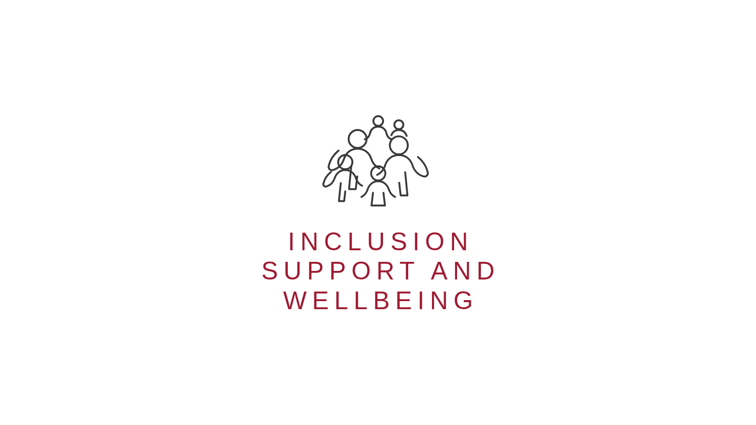Inclusion Support and Wellbeing